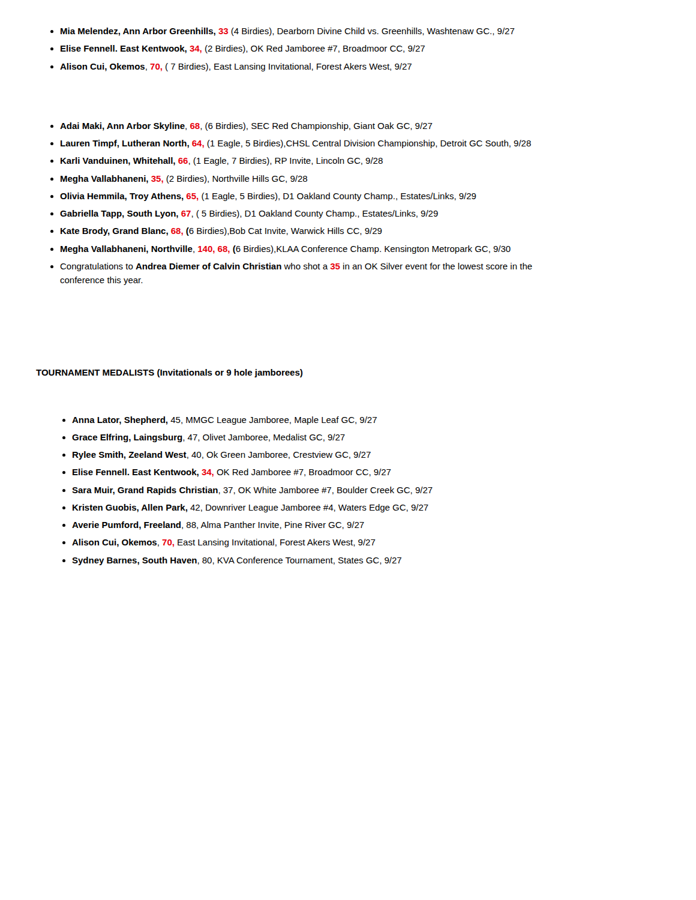Mia Melendez, Ann Arbor Greenhills, 33 (4 Birdies), Dearborn Divine Child vs. Greenhills, Washtenaw GC., 9/27
Elise Fennell. East Kentwook, 34, (2 Birdies), OK Red Jamboree #7, Broadmoor CC, 9/27
Alison Cui, Okemos, 70, ( 7 Birdies), East Lansing Invitational, Forest Akers West, 9/27
Adai Maki, Ann Arbor Skyline, 68, (6 Birdies), SEC Red Championship, Giant Oak GC, 9/27
Lauren Timpf, Lutheran North, 64, (1 Eagle, 5 Birdies),CHSL Central Division Championship, Detroit GC South, 9/28
Karli Vanduinen, Whitehall, 66, (1 Eagle, 7 Birdies), RP Invite, Lincoln GC, 9/28
Megha Vallabhaneni, 35, (2 Birdies), Northville Hills GC, 9/28
Olivia Hemmila, Troy Athens, 65, (1 Eagle, 5 Birdies), D1 Oakland County Champ., Estates/Links, 9/29
Gabriella Tapp, South Lyon, 67, ( 5 Birdies), D1 Oakland County Champ., Estates/Links, 9/29
Kate Brody, Grand Blanc, 68, (6 Birdies),Bob Cat Invite, Warwick Hills CC, 9/29
Megha Vallabhaneni, Northville, 140, 68, (6 Birdies),KLAA Conference Champ. Kensington Metropark GC, 9/30
Congratulations to Andrea Diemer of Calvin Christian who shot a 35 in an OK Silver event for the lowest score in the conference this year.
TOURNAMENT MEDALISTS (Invitationals or 9 hole jamborees)
Anna Lator, Shepherd, 45, MMGC League Jamboree, Maple Leaf GC, 9/27
Grace Elfring, Laingsburg, 47, Olivet Jamboree, Medalist GC, 9/27
Rylee Smith, Zeeland West, 40, Ok Green Jamboree, Crestview GC, 9/27
Elise Fennell. East Kentwook, 34, OK Red Jamboree #7, Broadmoor CC, 9/27
Sara Muir, Grand Rapids Christian, 37, OK White Jamboree #7, Boulder Creek GC, 9/27
Kristen Guobis, Allen Park, 42, Downriver League Jamboree #4, Waters Edge GC, 9/27
Averie Pumford, Freeland, 88, Alma Panther Invite, Pine River GC, 9/27
Alison Cui, Okemos, 70, East Lansing Invitational, Forest Akers West, 9/27
Sydney Barnes, South Haven, 80, KVA Conference Tournament, States GC, 9/27